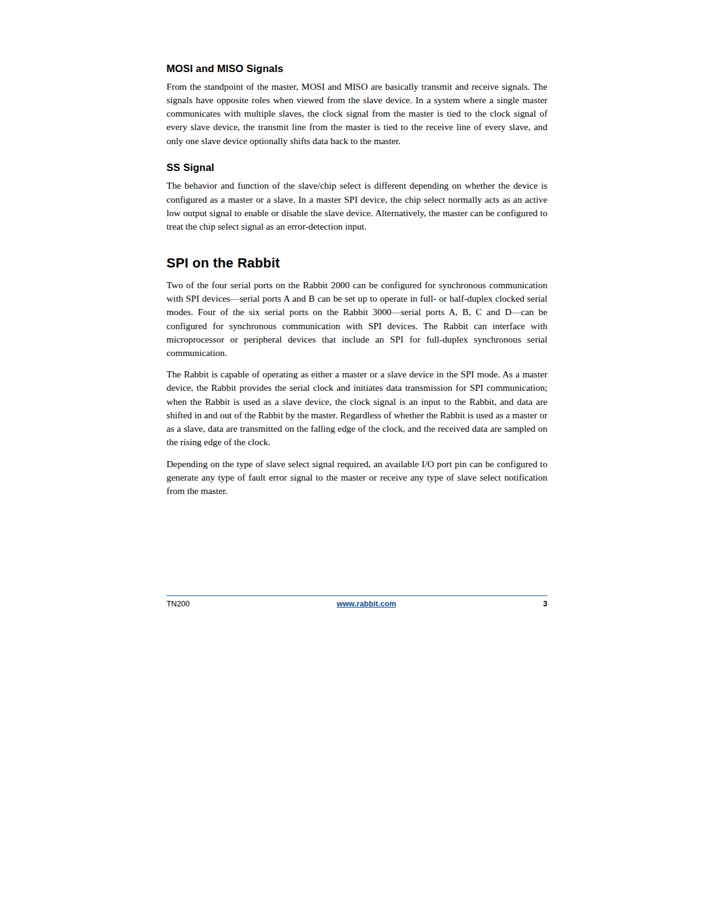MOSI and MISO Signals
From the standpoint of the master, MOSI and MISO are basically transmit and receive signals. The signals have opposite roles when viewed from the slave device. In a system where a single master communicates with multiple slaves, the clock signal from the master is tied to the clock signal of every slave device, the transmit line from the master is tied to the receive line of every slave, and only one slave device optionally shifts data back to the master.
SS Signal
The behavior and function of the slave/chip select is different depending on whether the device is configured as a master or a slave. In a master SPI device, the chip select normally acts as an active low output signal to enable or disable the slave device. Alternatively, the master can be configured to treat the chip select signal as an error-detection input.
SPI on the Rabbit
Two of the four serial ports on the Rabbit 2000 can be configured for synchronous communication with SPI devices—serial ports A and B can be set up to operate in full- or half-duplex clocked serial modes. Four of the six serial ports on the Rabbit 3000—serial ports A, B, C and D—can be configured for synchronous communication with SPI devices. The Rabbit can interface with microprocessor or peripheral devices that include an SPI for full-duplex synchronous serial communication.
The Rabbit is capable of operating as either a master or a slave device in the SPI mode. As a master device, the Rabbit provides the serial clock and initiates data transmission for SPI communication; when the Rabbit is used as a slave device, the clock signal is an input to the Rabbit, and data are shifted in and out of the Rabbit by the master. Regardless of whether the Rabbit is used as a master or as a slave, data are transmitted on the falling edge of the clock, and the received data are sampled on the rising edge of the clock.
Depending on the type of slave select signal required, an available I/O port pin can be configured to generate any type of fault error signal to the master or receive any type of slave select notification from the master.
TN200
www.rabbit.com
3